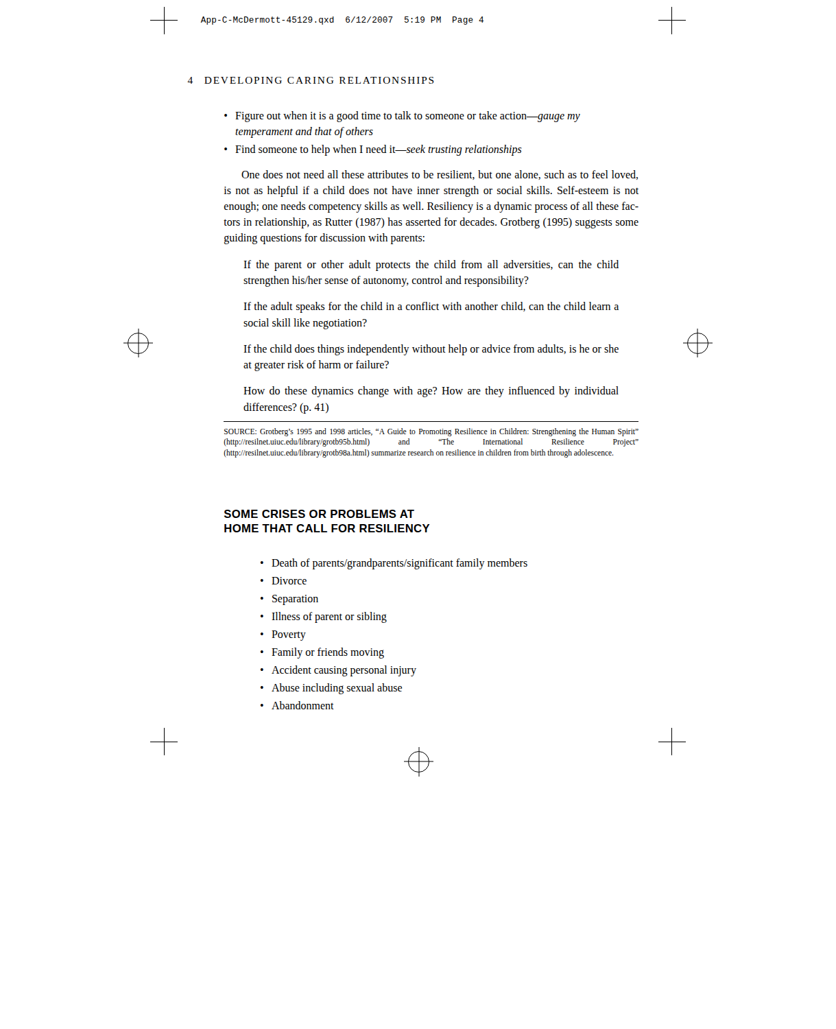App-C-McDermott-45129.qxd 6/12/2007 5:19 PM Page 4
4 DEVELOPING CARING RELATIONSHIPS
Figure out when it is a good time to talk to someone or take action—gauge my temperament and that of others
Find someone to help when I need it—seek trusting relationships
One does not need all these attributes to be resilient, but one alone, such as to feel loved, is not as helpful if a child does not have inner strength or social skills. Self-esteem is not enough; one needs competency skills as well. Resiliency is a dynamic process of all these factors in relationship, as Rutter (1987) has asserted for decades. Grotberg (1995) suggests some guiding questions for discussion with parents:
If the parent or other adult protects the child from all adversities, can the child strengthen his/her sense of autonomy, control and responsibility?
If the adult speaks for the child in a conflict with another child, can the child learn a social skill like negotiation?
If the child does things independently without help or advice from adults, is he or she at greater risk of harm or failure?
How do these dynamics change with age? How are they influenced by individual differences? (p. 41)
SOURCE: Grotberg’s 1995 and 1998 articles, “A Guide to Promoting Resilience in Children: Strengthening the Human Spirit” (http://resilnet.uiuc.edu/library/grotb95b.html) and “The International Resilience Project” (http://resilnet.uiuc.edu/library/grotb98a.html) summarize research on resilience in children from birth through adolescence.
SOME CRISES OR PROBLEMS AT
HOME THAT CALL FOR RESILIENCY
Death of parents/grandparents/significant family members
Divorce
Separation
Illness of parent or sibling
Poverty
Family or friends moving
Accident causing personal injury
Abuse including sexual abuse
Abandonment